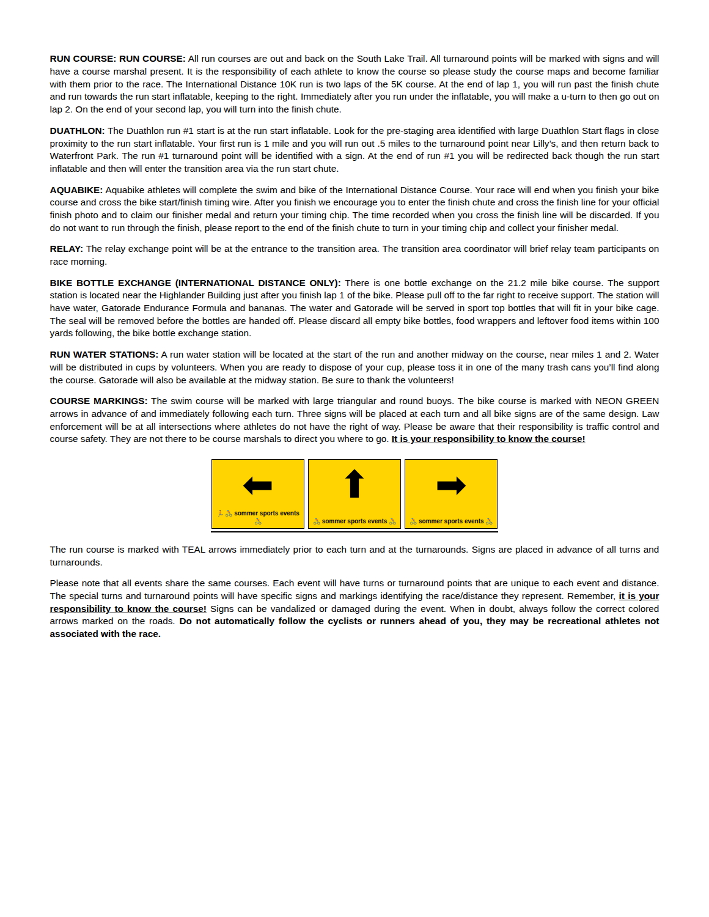RUN COURSE: RUN COURSE: All run courses are out and back on the South Lake Trail. All turnaround points will be marked with signs and will have a course marshal present. It is the responsibility of each athlete to know the course so please study the course maps and become familiar with them prior to the race. The International Distance 10K run is two laps of the 5K course. At the end of lap 1, you will run past the finish chute and run towards the run start inflatable, keeping to the right. Immediately after you run under the inflatable, you will make a u-turn to then go out on lap 2. On the end of your second lap, you will turn into the finish chute.
DUATHLON: The Duathlon run #1 start is at the run start inflatable. Look for the pre-staging area identified with large Duathlon Start flags in close proximity to the run start inflatable. Your first run is 1 mile and you will run out .5 miles to the turnaround point near Lilly’s, and then return back to Waterfront Park. The run #1 turnaround point will be identified with a sign. At the end of run #1 you will be redirected back though the run start inflatable and then will enter the transition area via the run start chute.
AQUABIKE: Aquabike athletes will complete the swim and bike of the International Distance Course. Your race will end when you finish your bike course and cross the bike start/finish timing wire. After you finish we encourage you to enter the finish chute and cross the finish line for your official finish photo and to claim our finisher medal and return your timing chip. The time recorded when you cross the finish line will be discarded. If you do not want to run through the finish, please report to the end of the finish chute to turn in your timing chip and collect your finisher medal.
RELAY: The relay exchange point will be at the entrance to the transition area. The transition area coordinator will brief relay team participants on race morning.
BIKE BOTTLE EXCHANGE (INTERNATIONAL DISTANCE ONLY): There is one bottle exchange on the 21.2 mile bike course. The support station is located near the Highlander Building just after you finish lap 1 of the bike. Please pull off to the far right to receive support. The station will have water, Gatorade Endurance Formula and bananas. The water and Gatorade will be served in sport top bottles that will fit in your bike cage. The seal will be removed before the bottles are handed off. Please discard all empty bike bottles, food wrappers and leftover food items within 100 yards following, the bike bottle exchange station.
RUN WATER STATIONS: A run water station will be located at the start of the run and another midway on the course, near miles 1 and 2. Water will be distributed in cups by volunteers. When you are ready to dispose of your cup, please toss it in one of the many trash cans you’ll find along the course. Gatorade will also be available at the midway station. Be sure to thank the volunteers!
COURSE MARKINGS: The swim course will be marked with large triangular and round buoys. The bike course is marked with NEON GREEN arrows in advance of and immediately following each turn. Three signs will be placed at each turn and all bike signs are of the same design. Law enforcement will be at all intersections where athletes do not have the right of way. Please be aware that their responsibility is traffic control and course safety. They are not there to be course marshals to direct you where to go. It is your responsibility to know the course!
⬅
🏃 🚴 sommer sports events 🚴
⬆
🚴 sommer sports events 🚴
➡
🚴 sommer sports events 🚴
The run course is marked with TEAL arrows immediately prior to each turn and at the turnarounds. Signs are placed in advance of all turns and turnarounds.
Please note that all events share the same courses. Each event will have turns or turnaround points that are unique to each event and distance. The special turns and turnaround points will have specific signs and markings identifying the race/distance they represent. Remember, it is your responsibility to know the course! Signs can be vandalized or damaged during the event. When in doubt, always follow the correct colored arrows marked on the roads. Do not automatically follow the cyclists or runners ahead of you, they may be recreational athletes not associated with the race.